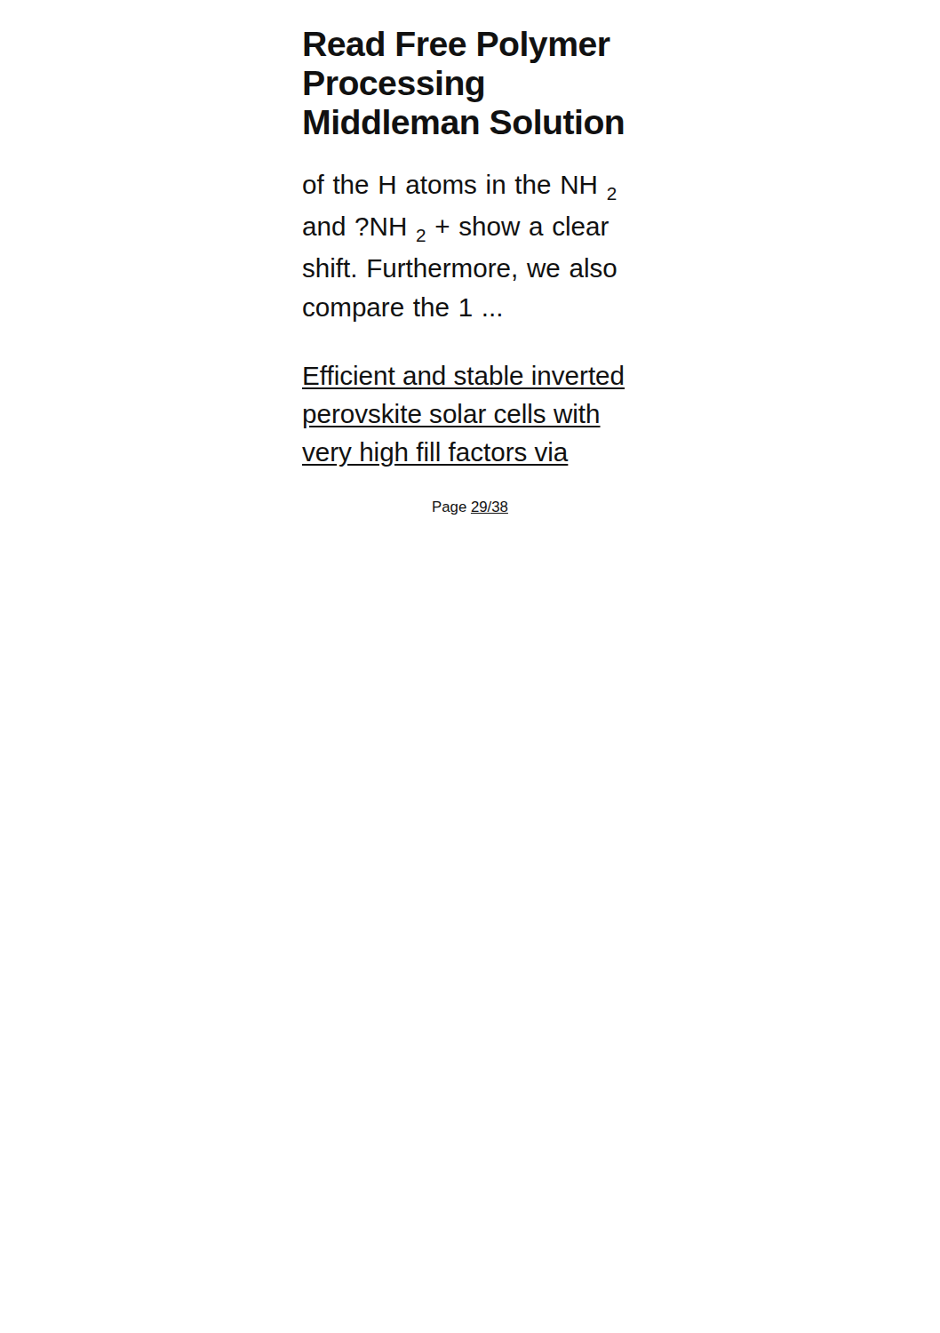Read Free Polymer Processing Middleman Solution
of the H atoms in the NH 2 and ?NH 2 + show a clear shift. Furthermore, we also compare the 1 ...
Efficient and stable inverted perovskite solar cells with very high fill factors via
Page 29/38